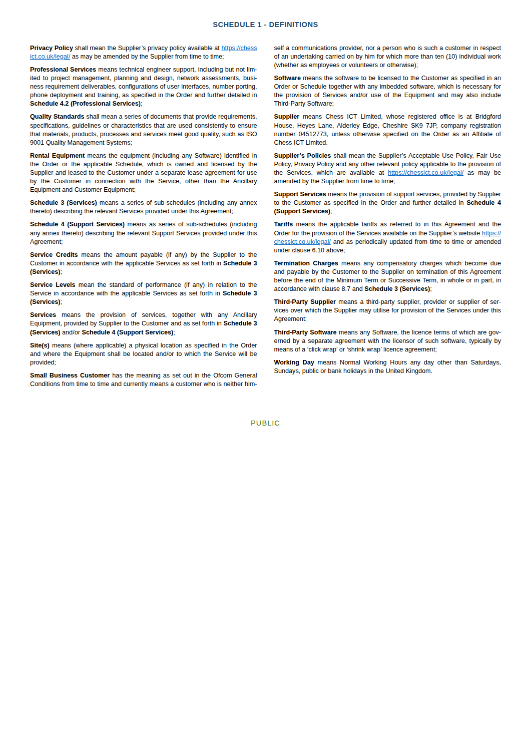SCHEDULE 1 - DEFINITIONS
Privacy Policy shall mean the Supplier’s privacy policy available at https://chessict.co.uk/legal/ as may be amended by the Supplier from time to time;
Professional Services means technical engineer support, including but not limited to project management, planning and design, network assessments, business requirement deliverables, configurations of user interfaces, number porting, phone deployment and training, as specified in the Order and further detailed in Schedule 4.2 (Professional Services);
Quality Standards shall mean a series of documents that provide requirements, specifications, guidelines or characteristics that are used consistently to ensure that materials, products, processes and services meet good quality, such as ISO 9001 Quality Management Systems;
Rental Equipment means the equipment (including any Software) identified in the Order or the applicable Schedule, which is owned and licensed by the Supplier and leased to the Customer under a separate lease agreement for use by the Customer in connection with the Service, other than the Ancillary Equipment and Customer Equipment;
Schedule 3 (Services) means a series of sub-schedules (including any annex thereto) describing the relevant Services provided under this Agreement;
Schedule 4 (Support Services) means as series of sub-schedules (including any annex thereto) describing the relevant Support Services provided under this Agreement;
Service Credits means the amount payable (if any) by the Supplier to the Customer in accordance with the applicable Services as set forth in Schedule 3 (Services);
Service Levels mean the standard of performance (if any) in relation to the Service in accordance with the applicable Services as set forth in Schedule 3 (Services);
Services means the provision of services, together with any Ancillary Equipment, provided by Supplier to the Customer and as set forth in Schedule 3 (Services) and/or Schedule 4 (Support Services);
Site(s) means (where applicable) a physical location as specified in the Order and where the Equipment shall be located and/or to which the Service will be provided;
Small Business Customer has the meaning as set out in the Ofcom General Conditions from time to time and currently means a customer who is neither himself a communications provider, nor a person who is such a customer in respect of an undertaking carried on by him for which more than ten (10) individual work (whether as employees or volunteers or otherwise);
Software means the software to be licensed to the Customer as specified in an Order or Schedule together with any imbedded software, which is necessary for the provision of Services and/or use of the Equipment and may also include Third-Party Software;
Supplier means Chess ICT Limited, whose registered office is at Bridgford House, Heyes Lane, Alderley Edge, Cheshire SK9 7JP, company registration number 04512773, unless otherwise specified on the Order as an Affiliate of Chess ICT Limited.
Supplier’s Policies shall mean the Supplier’s Acceptable Use Policy, Fair Use Policy, Privacy Policy and any other relevant policy applicable to the provision of the Services, which are available at https://chessict.co.uk/legal/ as may be amended by the Supplier from time to time;
Support Services means the provision of support services, provided by Supplier to the Customer as specified in the Order and further detailed in Schedule 4 (Support Services);
Tariffs means the applicable tariffs as referred to in this Agreement and the Order for the provision of the Services available on the Supplier’s website https://chessict.co.uk/legal/ and as periodically updated from time to time or amended under clause 6.10 above;
Termination Charges means any compensatory charges which become due and payable by the Customer to the Supplier on termination of this Agreement before the end of the Minimum Term or Successive Term, in whole or in part, in accordance with clause 8.7 and Schedule 3 (Services);
Third-Party Supplier means a third-party supplier, provider or supplier of services over which the Supplier may utilise for provision of the Services under this Agreement;
Third-Party Software means any Software, the licence terms of which are governed by a separate agreement with the licensor of such software, typically by means of a ‘click wrap’ or ‘shrink wrap’ licence agreement;
Working Day means Normal Working Hours any day other than Saturdays, Sundays, public or bank holidays in the United Kingdom.
PUBLIC